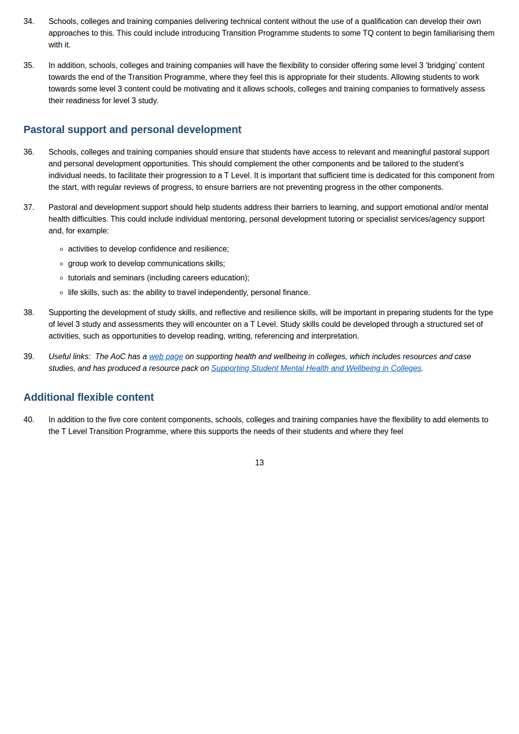34. Schools, colleges and training companies delivering technical content without the use of a qualification can develop their own approaches to this. This could include introducing Transition Programme students to some TQ content to begin familiarising them with it.
35. In addition, schools, colleges and training companies will have the flexibility to consider offering some level 3 ‘bridging’ content towards the end of the Transition Programme, where they feel this is appropriate for their students. Allowing students to work towards some level 3 content could be motivating and it allows schools, colleges and training companies to formatively assess their readiness for level 3 study.
Pastoral support and personal development
36. Schools, colleges and training companies should ensure that students have access to relevant and meaningful pastoral support and personal development opportunities. This should complement the other components and be tailored to the student’s individual needs, to facilitate their progression to a T Level. It is important that sufficient time is dedicated for this component from the start, with regular reviews of progress, to ensure barriers are not preventing progress in the other components.
37. Pastoral and development support should help students address their barriers to learning, and support emotional and/or mental health difficulties. This could include individual mentoring, personal development tutoring or specialist services/agency support and, for example:
activities to develop confidence and resilience;
group work to develop communications skills;
tutorials and seminars (including careers education);
life skills, such as: the ability to travel independently, personal finance.
38. Supporting the development of study skills, and reflective and resilience skills, will be important in preparing students for the type of level 3 study and assessments they will encounter on a T Level. Study skills could be developed through a structured set of activities, such as opportunities to develop reading, writing, referencing and interpretation.
39. Useful links: The AoC has a web page on supporting health and wellbeing in colleges, which includes resources and case studies, and has produced a resource pack on Supporting Student Mental Health and Wellbeing in Colleges.
Additional flexible content
40. In addition to the five core content components, schools, colleges and training companies have the flexibility to add elements to the T Level Transition Programme, where this supports the needs of their students and where they feel
13